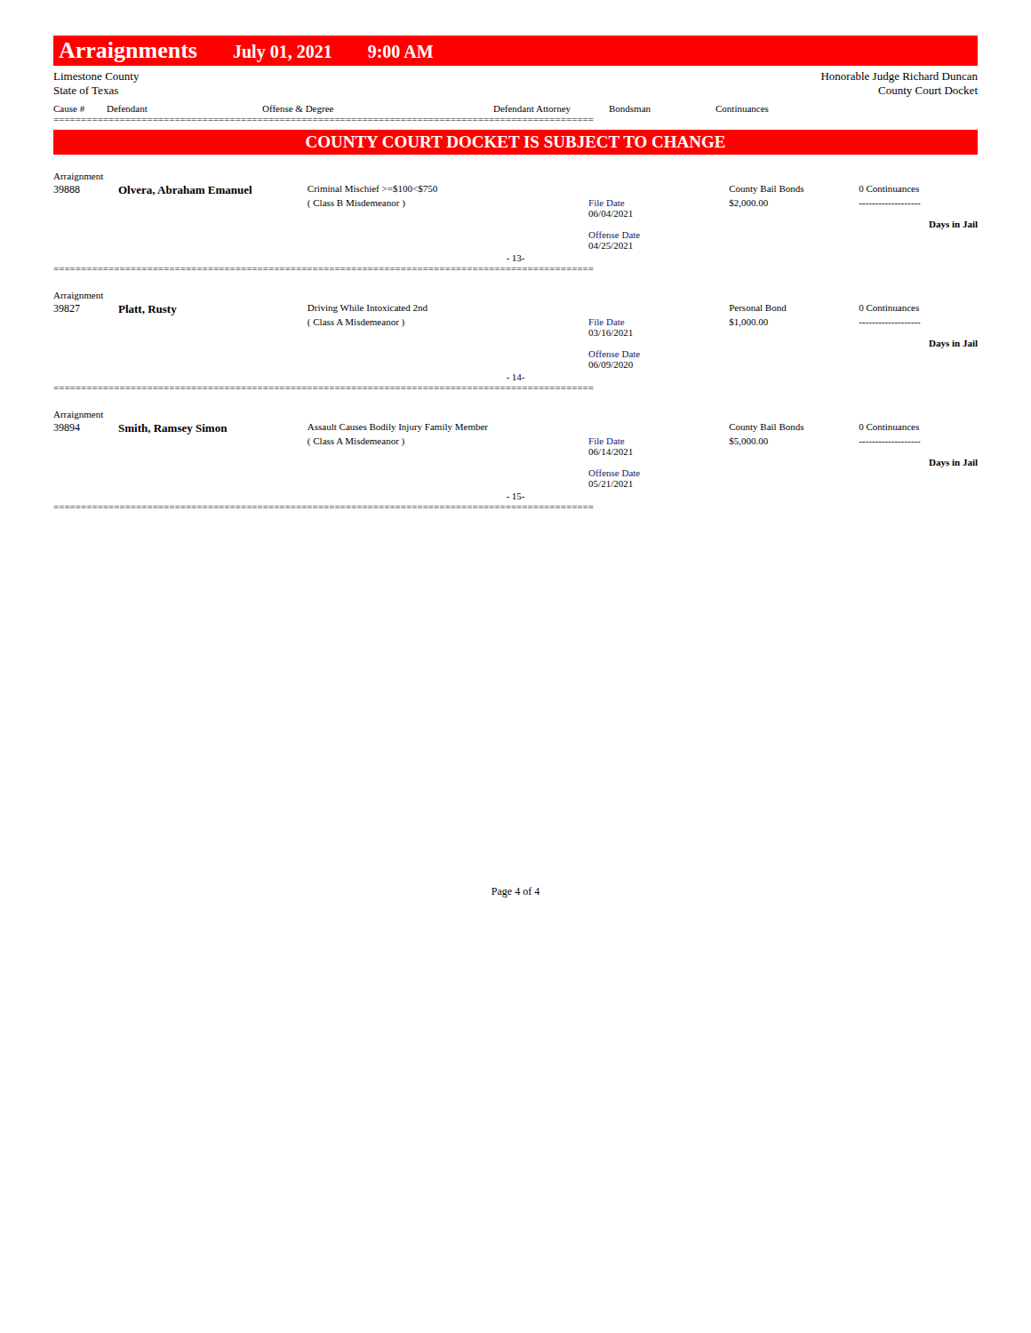Arraignments July 01, 2021 9:00 AM
Limestone County
State of Texas
Honorable Judge Richard Duncan
County Court Docket
Cause # Defendant Offense & Degree Defendant Attorney Bondsman Continuances
==================================================================================================
COUNTY COURT DOCKET IS SUBJECT TO CHANGE
Arraignment
| 39888 | Olvera, Abraham Emanuel | Criminal Mischief >=$100<$750 | | County Bail Bonds | 0 Continuances |
| | | ( Class B Misdemeanor ) | File Date 06/04/2021 | $2,000.00 | ------------------- |
| | | | | | Days in Jail |
| | | | Offense Date 04/25/2021 | | |
- 13-
==================================================================================================
Arraignment
| 39827 | Platt, Rusty | Driving While Intoxicated 2nd | | Personal Bond | 0 Continuances |
| | | ( Class A Misdemeanor ) | File Date 03/16/2021 | $1,000.00 | ------------------- |
| | | | | | Days in Jail |
| | | | Offense Date 06/09/2020 | | |
- 14-
==================================================================================================
Arraignment
| 39894 | Smith, Ramsey Simon | Assault Causes Bodily Injury Family Member | | County Bail Bonds | 0 Continuances |
| | | ( Class A Misdemeanor ) | File Date 06/14/2021 | $5,000.00 | ------------------- |
| | | | | | Days in Jail |
| | | | Offense Date 05/21/2021 | | |
- 15-
==================================================================================================
Page 4 of 4